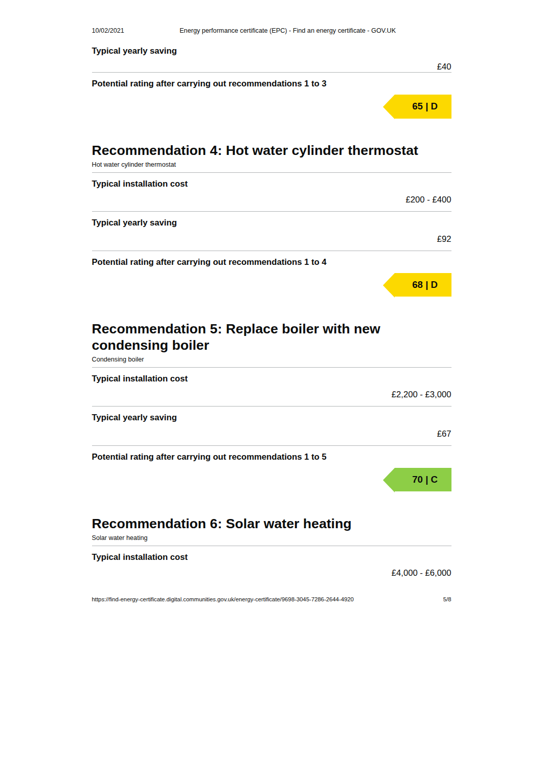10/02/2021 Energy performance certificate (EPC) - Find an energy certificate - GOV.UK
Typical yearly saving
£40
Potential rating after carrying out recommendations 1 to 3
65 | D
Recommendation 4: Hot water cylinder thermostat
Hot water cylinder thermostat
Typical installation cost
£200 - £400
Typical yearly saving
£92
Potential rating after carrying out recommendations 1 to 4
68 | D
Recommendation 5: Replace boiler with new condensing boiler
Condensing boiler
Typical installation cost
£2,200 - £3,000
Typical yearly saving
£67
Potential rating after carrying out recommendations 1 to 5
70 | C
Recommendation 6: Solar water heating
Solar water heating
Typical installation cost
£4,000 - £6,000
https://find-energy-certificate.digital.communities.gov.uk/energy-certificate/9698-3045-7286-2644-4920 5/8